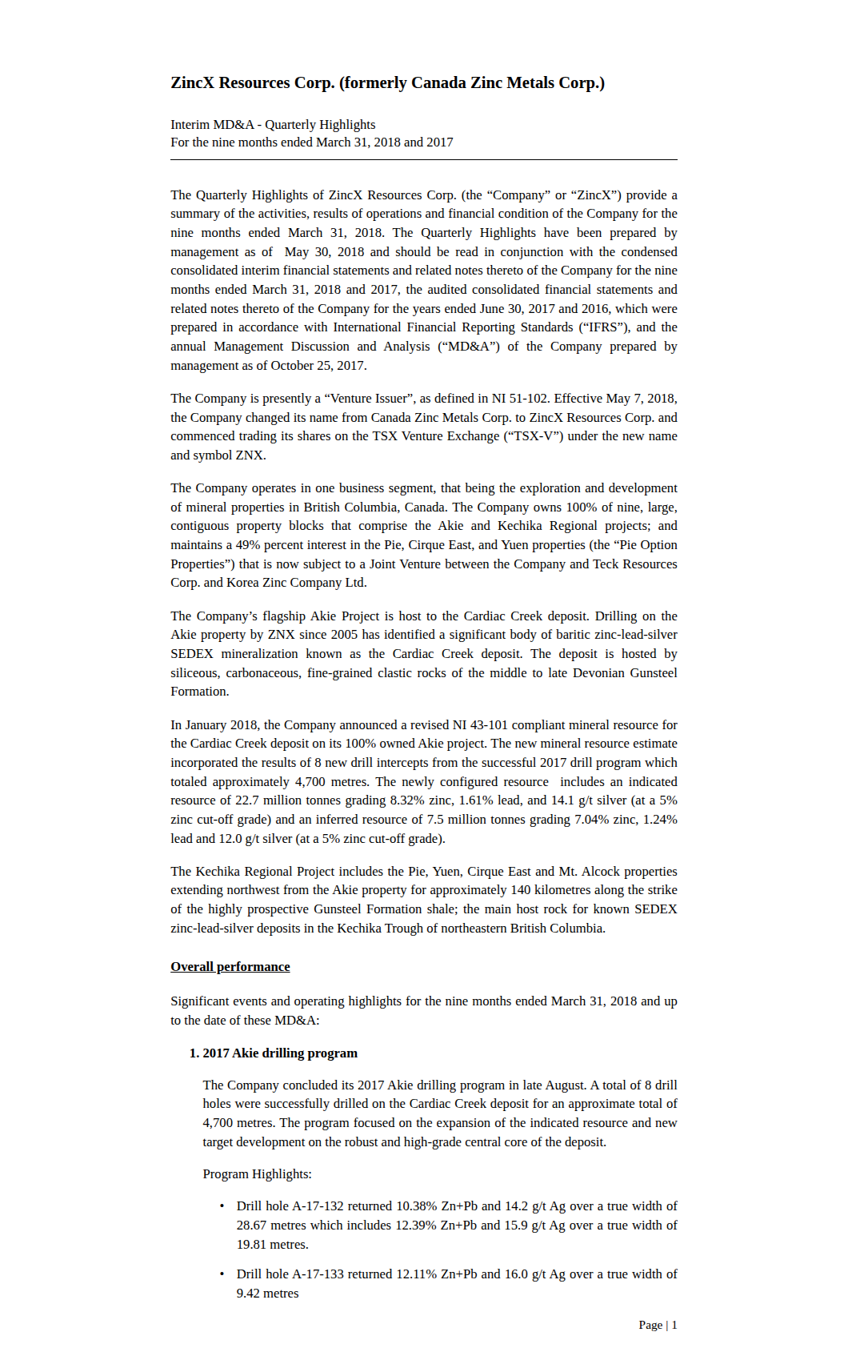ZincX Resources Corp. (formerly Canada Zinc Metals Corp.)
Interim MD&A - Quarterly Highlights
For the nine months ended March 31, 2018 and 2017
The Quarterly Highlights of ZincX Resources Corp. (the “Company” or “ZincX”) provide a summary of the activities, results of operations and financial condition of the Company for the nine months ended March 31, 2018. The Quarterly Highlights have been prepared by management as of May 30, 2018 and should be read in conjunction with the condensed consolidated interim financial statements and related notes thereto of the Company for the nine months ended March 31, 2018 and 2017, the audited consolidated financial statements and related notes thereto of the Company for the years ended June 30, 2017 and 2016, which were prepared in accordance with International Financial Reporting Standards (“IFRS”), and the annual Management Discussion and Analysis (“MD&A”) of the Company prepared by management as of October 25, 2017.
The Company is presently a “Venture Issuer”, as defined in NI 51-102. Effective May 7, 2018, the Company changed its name from Canada Zinc Metals Corp. to ZincX Resources Corp. and commenced trading its shares on the TSX Venture Exchange (“TSX-V”) under the new name and symbol ZNX.
The Company operates in one business segment, that being the exploration and development of mineral properties in British Columbia, Canada. The Company owns 100% of nine, large, contiguous property blocks that comprise the Akie and Kechika Regional projects; and maintains a 49% percent interest in the Pie, Cirque East, and Yuen properties (the “Pie Option Properties”) that is now subject to a Joint Venture between the Company and Teck Resources Corp. and Korea Zinc Company Ltd.
The Company’s flagship Akie Project is host to the Cardiac Creek deposit. Drilling on the Akie property by ZNX since 2005 has identified a significant body of baritic zinc-lead-silver SEDEX mineralization known as the Cardiac Creek deposit. The deposit is hosted by siliceous, carbonaceous, fine-grained clastic rocks of the middle to late Devonian Gunsteel Formation.
In January 2018, the Company announced a revised NI 43-101 compliant mineral resource for the Cardiac Creek deposit on its 100% owned Akie project. The new mineral resource estimate incorporated the results of 8 new drill intercepts from the successful 2017 drill program which totaled approximately 4,700 metres. The newly configured resource includes an indicated resource of 22.7 million tonnes grading 8.32% zinc, 1.61% lead, and 14.1 g/t silver (at a 5% zinc cut-off grade) and an inferred resource of 7.5 million tonnes grading 7.04% zinc, 1.24% lead and 12.0 g/t silver (at a 5% zinc cut-off grade).
The Kechika Regional Project includes the Pie, Yuen, Cirque East and Mt. Alcock properties extending northwest from the Akie property for approximately 140 kilometres along the strike of the highly prospective Gunsteel Formation shale; the main host rock for known SEDEX zinc-lead-silver deposits in the Kechika Trough of northeastern British Columbia.
Overall performance
Significant events and operating highlights for the nine months ended March 31, 2018 and up to the date of these MD&A:
2017 Akie drilling program
The Company concluded its 2017 Akie drilling program in late August. A total of 8 drill holes were successfully drilled on the Cardiac Creek deposit for an approximate total of 4,700 metres. The program focused on the expansion of the indicated resource and new target development on the robust and high-grade central core of the deposit.
Program Highlights:
Drill hole A-17-132 returned 10.38% Zn+Pb and 14.2 g/t Ag over a true width of 28.67 metres which includes 12.39% Zn+Pb and 15.9 g/t Ag over a true width of 19.81 metres.
Drill hole A-17-133 returned 12.11% Zn+Pb and 16.0 g/t Ag over a true width of 9.42 metres
Page | 1